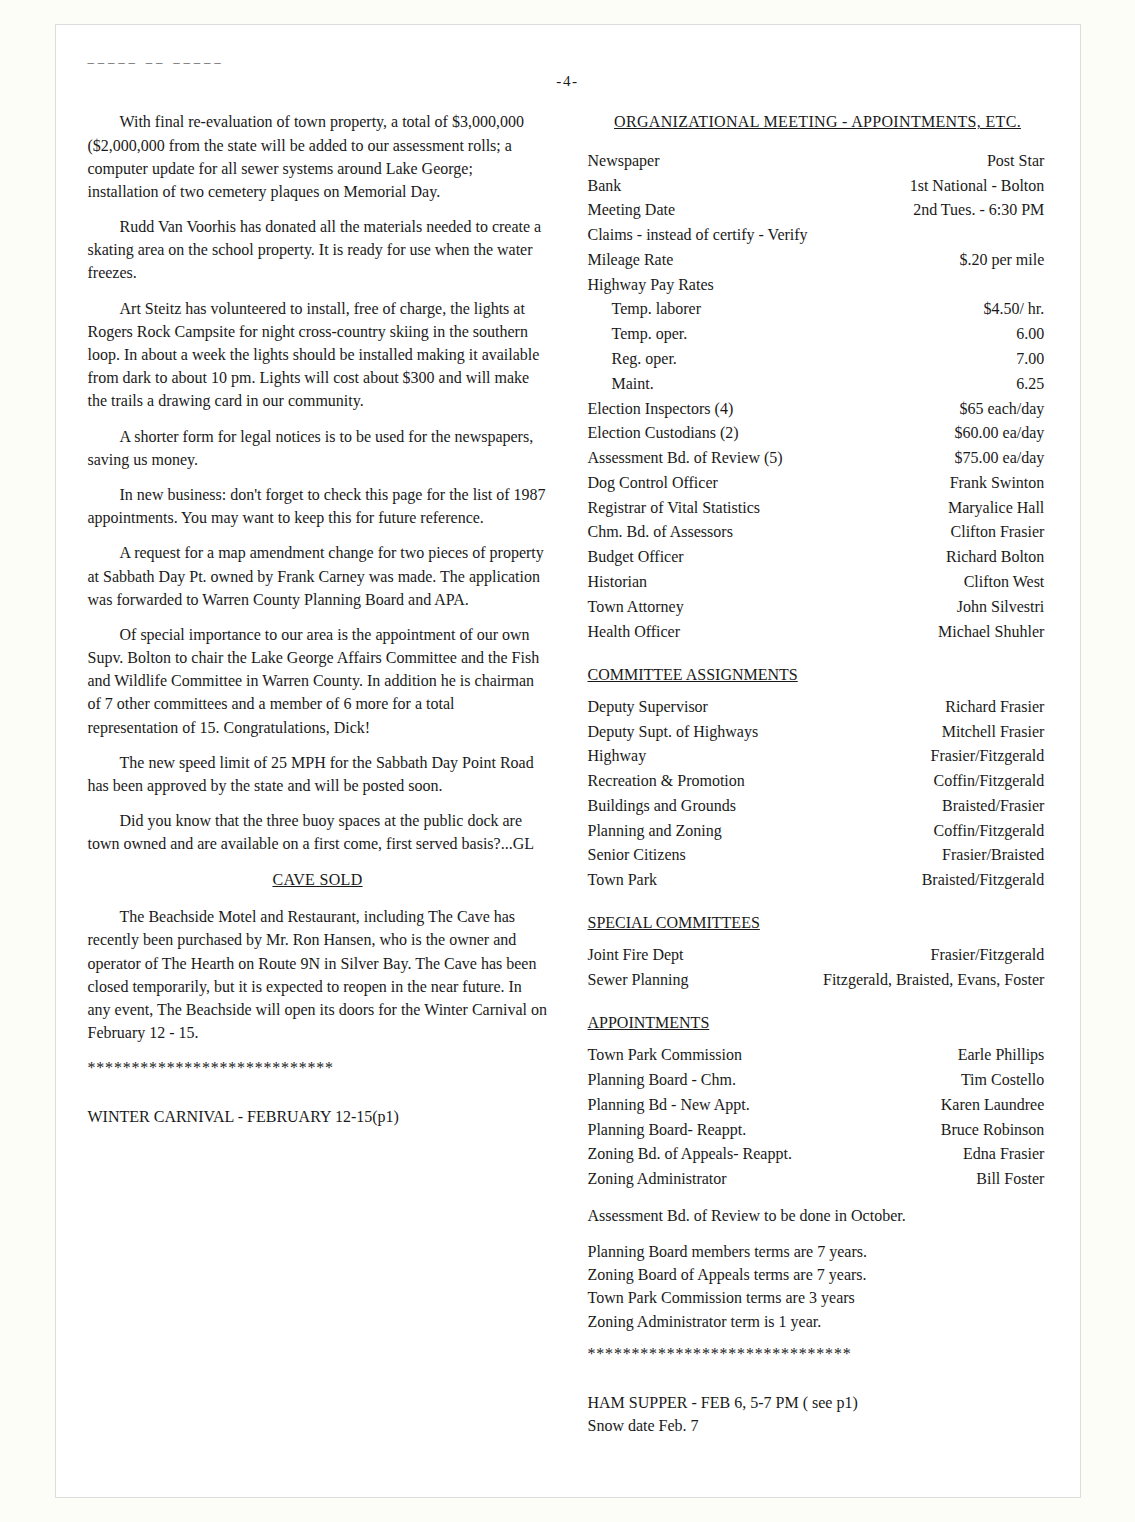_____ __ _____
-4-
With final re-evaluation of town property, a total of $3,000,000 ($2,000,000 from the state will be added to our assessment rolls; a computer update for all sewer systems around Lake George; installation of two cemetery plaques on Memorial Day.
Rudd Van Voorhis has donated all the materials needed to create a skating area on the school property. It is ready for use when the water freezes.
Art Steitz has volunteered to install, free of charge, the lights at Rogers Rock Campsite for night cross-country skiing in the southern loop. In about a week the lights should be installed making it available from dark to about 10 pm. Lights will cost about $300 and will make the trails a drawing card in our community.
A shorter form for legal notices is to be used for the newspapers, saving us money.
In new business: don't forget to check this page for the list of 1987 appointments. You may want to keep this for future reference.
A request for a map amendment change for two pieces of property at Sabbath Day Pt. owned by Frank Carney was made. The application was forwarded to Warren County Planning Board and APA.
Of special importance to our area is the appointment of our own Supv. Bolton to chair the Lake George Affairs Committee and the Fish and Wildlife Committee in Warren County. In addition he is chairman of 7 other committees and a member of 6 more for a total representation of 15. Congratulations, Dick!
The new speed limit of 25 MPH for the Sabbath Day Point Road has been approved by the state and will be posted soon.
Did you know that the three buoy spaces at the public dock are town owned and are available on a first come, first served basis?...GL
CAVE SOLD
The Beachside Motel and Restaurant, including The Cave has recently been purchased by Mr. Ron Hansen, who is the owner and operator of The Hearth on Route 9N in Silver Bay. The Cave has been closed temporarily, but it is expected to reopen in the near future. In any event, The Beachside will open its doors for the Winter Carnival on February 12 - 15.
****************************
WINTER CARNIVAL - FEBRUARY 12-15(p1)
ORGANIZATIONAL MEETING - APPOINTMENTS, ETC.
| Newspaper | Post Star |
| Bank | 1st National - Bolton |
| Meeting Date | 2nd Tues. - 6:30 PM |
| Claims - instead of certify - Verify |
| Mileage Rate | $.20 per mile |
| Highway Pay Rates |
| Temp. laborer | $4.50/ hr. |
| Temp. oper. | 6.00 |
| Reg. oper. | 7.00 |
| Maint. | 6.25 |
| Election Inspectors (4) | $65 each/day |
| Election Custodians (2) | $60.00 ea/day |
| Assessment Bd. of Review (5) | $75.00 ea/day |
| Dog Control Officer | Frank Swinton |
| Registrar of Vital Statistics | Maryalice Hall |
| Chm. Bd. of Assessors | Clifton Frasier |
| Budget Officer | Richard Bolton |
| Historian | Clifton West |
| Town Attorney | John Silvestri |
| Health Officer | Michael Shuhler |
COMMITTEE ASSIGNMENTS
| Deputy Supervisor | Richard Frasier |
| Deputy Supt. of Highways | Mitchell Frasier |
| Highway | Frasier/Fitzgerald |
| Recreation & Promotion | Coffin/Fitzgerald |
| Buildings and Grounds | Braisted/Frasier |
| Planning and Zoning | Coffin/Fitzgerald |
| Senior Citizens | Frasier/Braisted |
| Town Park | Braisted/Fitzgerald |
SPECIAL COMMITTEES
| Joint Fire Dept | Frasier/Fitzgerald |
| Sewer Planning | Fitzgerald, Braisted, Evans, Foster |
APPOINTMENTS
| Town Park Commission | Earle Phillips |
| Planning Board - Chm. | Tim Costello |
| Planning Bd - New Appt. | Karen Laundree |
| Planning Board- Reappt. | Bruce Robinson |
| Zoning Bd. of Appeals- Reappt. | Edna Frasier |
| Zoning Administrator | Bill Foster |
Assessment Bd. of Review to be done in October.
Planning Board members terms are 7 years.
Zoning Board of Appeals terms are 7 years.
Town Park Commission terms are 3 years
Zoning Administrator term is 1 year.
******************************
HAM SUPPER - FEB 6, 5-7 PM ( see p1)
Snow date Feb. 7